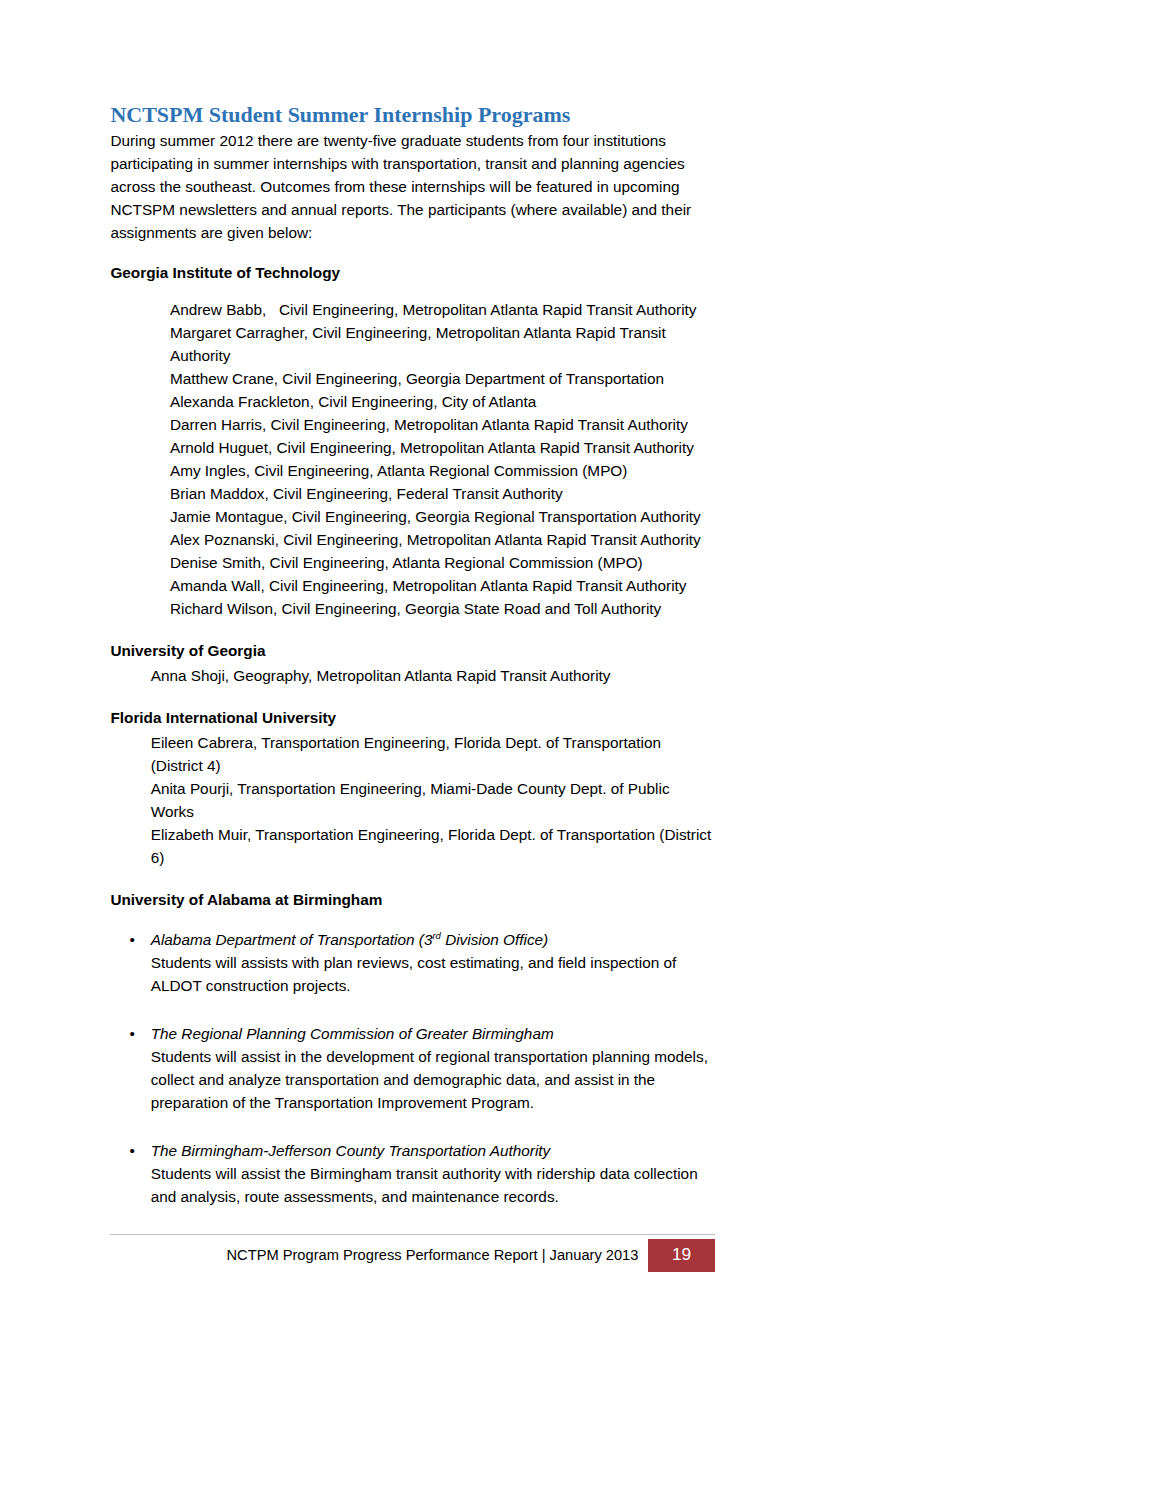NCTSPM Student Summer Internship Programs
During summer 2012 there are twenty-five graduate students from four institutions participating in summer internships with transportation, transit and planning agencies across the southeast. Outcomes from these internships will be featured in upcoming NCTSPM newsletters and annual reports. The participants (where available) and their assignments are given below:
Georgia Institute of Technology
Andrew Babb, Civil Engineering, Metropolitan Atlanta Rapid Transit Authority
Margaret Carragher, Civil Engineering, Metropolitan Atlanta Rapid Transit Authority
Matthew Crane, Civil Engineering, Georgia Department of Transportation
Alexanda Frackleton, Civil Engineering, City of Atlanta
Darren Harris, Civil Engineering, Metropolitan Atlanta Rapid Transit Authority
Arnold Huguet, Civil Engineering, Metropolitan Atlanta Rapid Transit Authority
Amy Ingles, Civil Engineering, Atlanta Regional Commission (MPO)
Brian Maddox, Civil Engineering, Federal Transit Authority
Jamie Montague, Civil Engineering, Georgia Regional Transportation Authority
Alex Poznanski, Civil Engineering, Metropolitan Atlanta Rapid Transit Authority
Denise Smith, Civil Engineering, Atlanta Regional Commission (MPO)
Amanda Wall, Civil Engineering, Metropolitan Atlanta Rapid Transit Authority
Richard Wilson, Civil Engineering, Georgia State Road and Toll Authority
University of Georgia
Anna Shoji, Geography, Metropolitan Atlanta Rapid Transit Authority
Florida International University
Eileen Cabrera, Transportation Engineering, Florida Dept. of Transportation (District 4)
Anita Pourji, Transportation Engineering, Miami-Dade County Dept. of Public Works
Elizabeth Muir, Transportation Engineering, Florida Dept. of Transportation (District 6)
University of Alabama at Birmingham
Alabama Department of Transportation (3rd Division Office) Students will assists with plan reviews, cost estimating, and field inspection of ALDOT construction projects.
The Regional Planning Commission of Greater Birmingham Students will assist in the development of regional transportation planning models, collect and analyze transportation and demographic data, and assist in the preparation of the Transportation Improvement Program.
The Birmingham-Jefferson County Transportation Authority Students will assist the Birmingham transit authority with ridership data collection and analysis, route assessments, and maintenance records.
NCTPM Program Progress Performance Report | January 2013
19